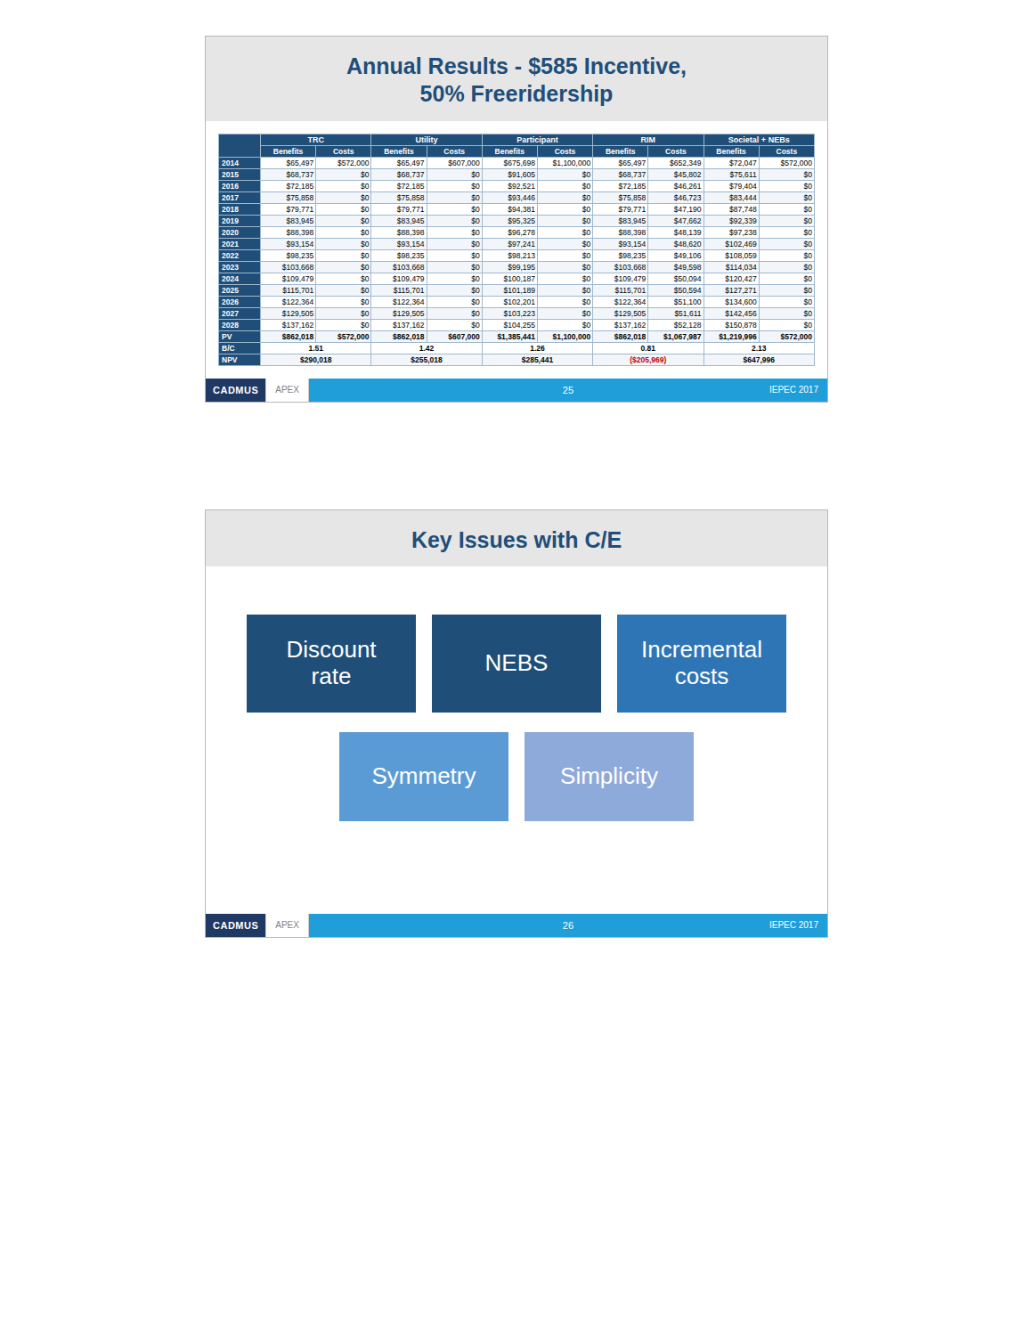Annual Results - $585 Incentive,
50% Freeridership
| | TRC | Utility | Participant | RIM | Societal + NEBs |
| --- | --- | --- | --- | --- | --- |
| Benefits | Costs | Benefits | Costs | Benefits | Costs | Benefits | Costs | Benefits | Costs |
| 2014 | $65,497 | $572,000 | $65,497 | $607,000 | $675,698 | $1,100,000 | $65,497 | $652,349 | $72,047 | $572,000 |
| 2015 | $68,737 | $0 | $68,737 | $0 | $91,605 | $0 | $68,737 | $45,802 | $75,611 | $0 |
| 2016 | $72,185 | $0 | $72,185 | $0 | $92,521 | $0 | $72,185 | $46,261 | $79,404 | $0 |
| 2017 | $75,858 | $0 | $75,858 | $0 | $93,446 | $0 | $75,858 | $46,723 | $83,444 | $0 |
| 2018 | $79,771 | $0 | $79,771 | $0 | $94,381 | $0 | $79,771 | $47,190 | $87,748 | $0 |
| 2019 | $83,945 | $0 | $83,945 | $0 | $95,325 | $0 | $83,945 | $47,662 | $92,339 | $0 |
| 2020 | $88,398 | $0 | $88,398 | $0 | $96,278 | $0 | $88,398 | $48,139 | $97,238 | $0 |
| 2021 | $93,154 | $0 | $93,154 | $0 | $97,241 | $0 | $93,154 | $48,620 | $102,469 | $0 |
| 2022 | $98,235 | $0 | $98,235 | $0 | $98,213 | $0 | $98,235 | $49,106 | $108,059 | $0 |
| 2023 | $103,668 | $0 | $103,668 | $0 | $99,195 | $0 | $103,668 | $49,598 | $114,034 | $0 |
| 2024 | $109,479 | $0 | $109,479 | $0 | $100,187 | $0 | $109,479 | $50,094 | $120,427 | $0 |
| 2025 | $115,701 | $0 | $115,701 | $0 | $101,189 | $0 | $115,701 | $50,594 | $127,271 | $0 |
| 2026 | $122,364 | $0 | $122,364 | $0 | $102,201 | $0 | $122,364 | $51,100 | $134,600 | $0 |
| 2027 | $129,505 | $0 | $129,505 | $0 | $103,223 | $0 | $129,505 | $51,611 | $142,456 | $0 |
| 2028 | $137,162 | $0 | $137,162 | $0 | $104,255 | $0 | $137,162 | $52,128 | $150,878 | $0 |
| PV | $862,018 | $572,000 | $862,018 | $607,000 | $1,385,441 | $1,100,000 | $862,018 | $1,067,987 | $1,219,996 | $572,000 |
| B/C | 1.51 | 1.42 | 1.26 | 0.81 | 2.13 |
| NPV | $290,018 | $255,018 | $285,441 | ($205,969) | $647,996 |
CADMUS
APEX
25 IEPEC 2017
Key Issues with C/E
Discount
rate
NEBS
Incremental
costs
Symmetry
Simplicity
CADMUS
APEX
26 IEPEC 2017